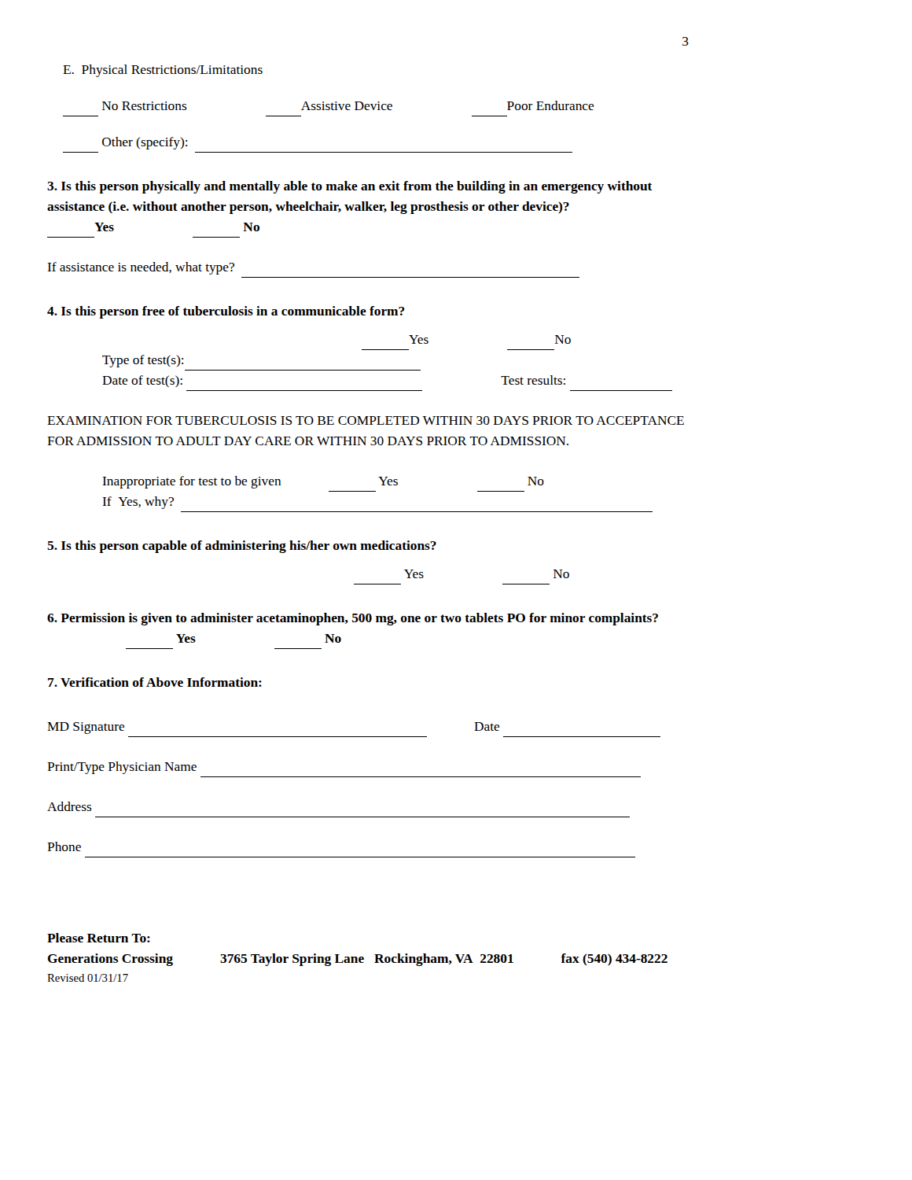3
E. Physical Restrictions/Limitations
No Restrictions Assistive Device Poor Endurance
Other (specify):
3. Is this person physically and mentally able to make an exit from the building in an emergency without assistance (i.e. without another person, wheelchair, walker, leg prosthesis or other device)?
Yes No
If assistance is needed, what type?
4. Is this person free of tuberculosis in a communicable form?
Yes No
Type of test(s):
Date of test(s): Test results:
EXAMINATION FOR TUBERCULOSIS IS TO BE COMPLETED WITHIN 30 DAYS PRIOR TO ACCEPTANCE FOR ADMISSION TO ADULT DAY CARE OR WITHIN 30 DAYS PRIOR TO ADMISSION.
Inappropriate for test to be given Yes No
If Yes, why?
5. Is this person capable of administering his/her own medications?
Yes No
6. Permission is given to administer acetaminophen, 500 mg, one or two tablets PO for minor complaints? Yes No
7. Verification of Above Information:
MD Signature Date
Print/Type Physician Name
Address
Phone
Please Return To:
Generations Crossing 3765 Taylor Spring Lane Rockingham, VA 22801 fax (540) 434-8222
Revised 01/31/17